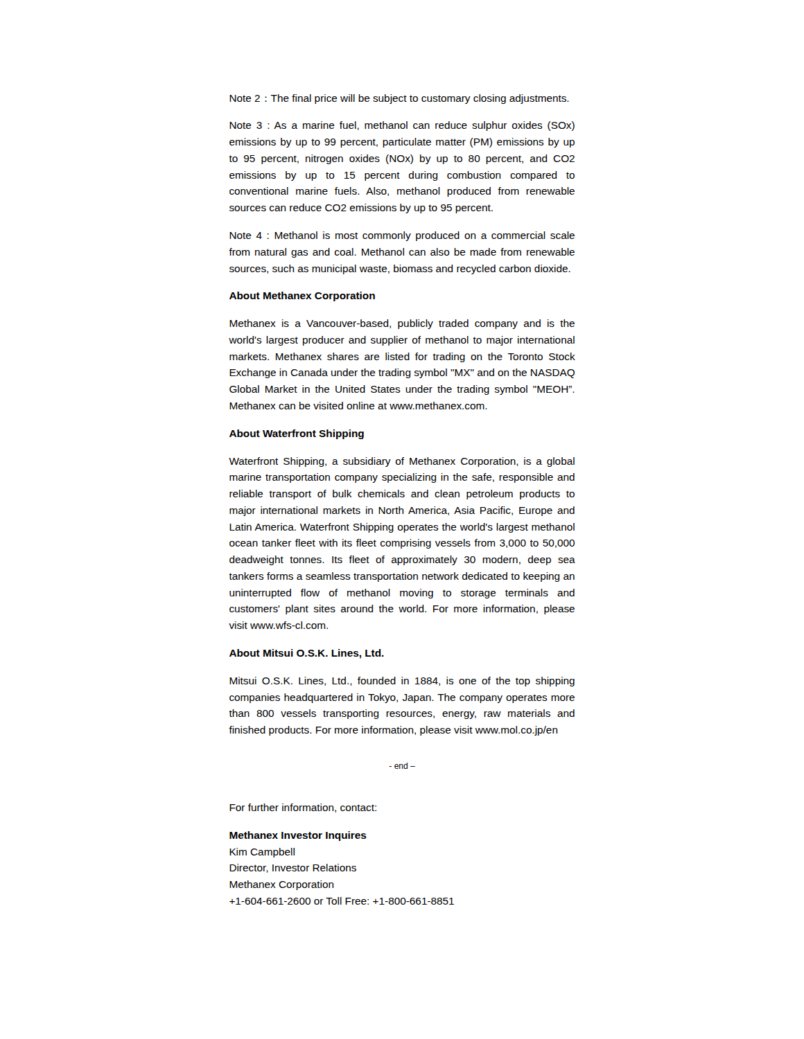Note 2：The final price will be subject to customary closing adjustments.
Note 3 : As a marine fuel, methanol can reduce sulphur oxides (SOx) emissions by up to 99 percent, particulate matter (PM) emissions by up to 95 percent, nitrogen oxides (NOx) by up to 80 percent, and CO2 emissions by up to 15 percent during combustion compared to conventional marine fuels. Also, methanol produced from renewable sources can reduce CO2 emissions by up to 95 percent.
Note 4 : Methanol is most commonly produced on a commercial scale from natural gas and coal. Methanol can also be made from renewable sources, such as municipal waste, biomass and recycled carbon dioxide.
About Methanex Corporation
Methanex is a Vancouver-based, publicly traded company and is the world's largest producer and supplier of methanol to major international markets. Methanex shares are listed for trading on the Toronto Stock Exchange in Canada under the trading symbol "MX" and on the NASDAQ Global Market in the United States under the trading symbol "MEOH”. Methanex can be visited online at www.methanex.com.
About Waterfront Shipping
Waterfront Shipping, a subsidiary of Methanex Corporation, is a global marine transportation company specializing in the safe, responsible and reliable transport of bulk chemicals and clean petroleum products to major international markets in North America, Asia Pacific, Europe and Latin America. Waterfront Shipping operates the world's largest methanol ocean tanker fleet with its fleet comprising vessels from 3,000 to 50,000 deadweight tonnes. Its fleet of approximately 30 modern, deep sea tankers forms a seamless transportation network dedicated to keeping an uninterrupted flow of methanol moving to storage terminals and customers' plant sites around the world. For more information, please visit www.wfs-cl.com.
About Mitsui O.S.K. Lines, Ltd.
Mitsui O.S.K. Lines, Ltd., founded in 1884, is one of the top shipping companies headquartered in Tokyo, Japan. The company operates more than 800 vessels transporting resources, energy, raw materials and finished products. For more information, please visit www.mol.co.jp/en
- end –
For further information, contact:
Methanex Investor Inquires
Kim Campbell
Director, Investor Relations
Methanex Corporation
+1-604-661-2600 or Toll Free: +1-800-661-8851